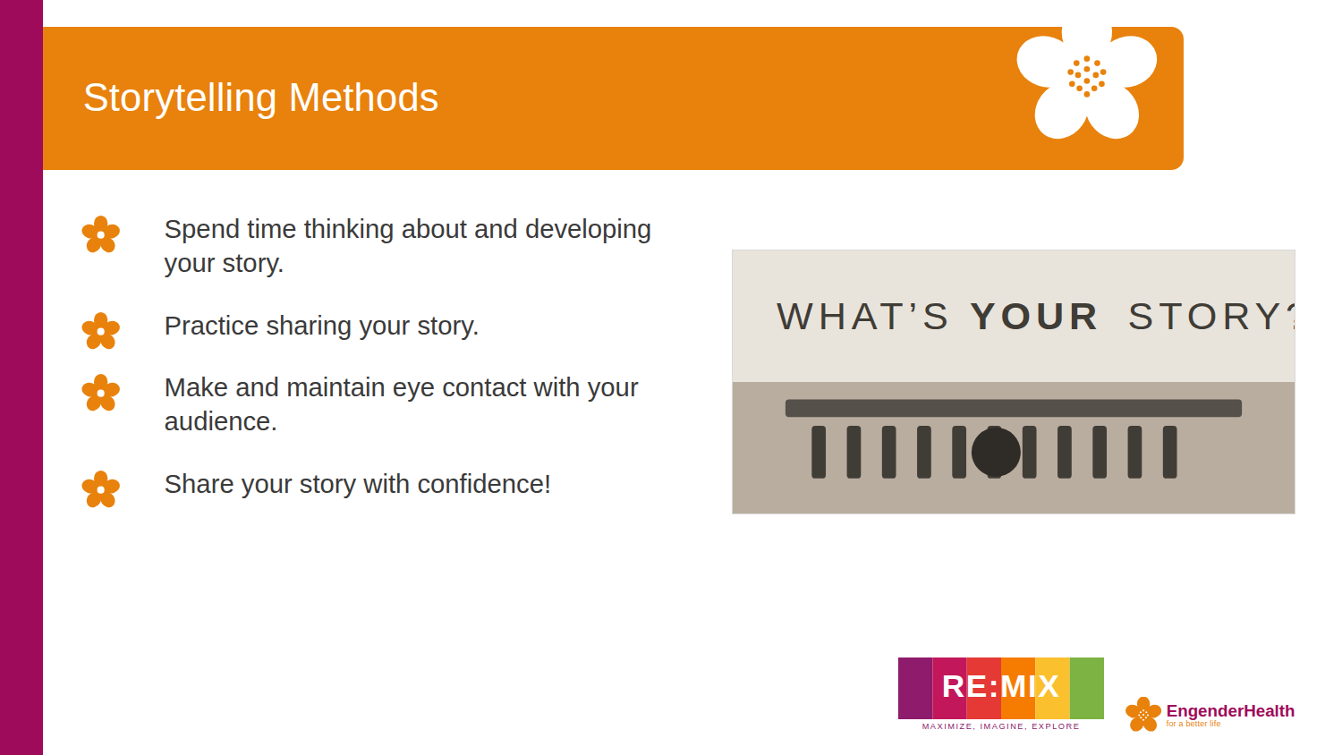Storytelling Methods
Spend time thinking about and developing your story.
Practice sharing your story.
Make and maintain eye contact with your audience.
Share your story with confidence!
RE:MIX MAXIMIZE, IMAGINE, EXPLORE
EngenderHealth
for a better life